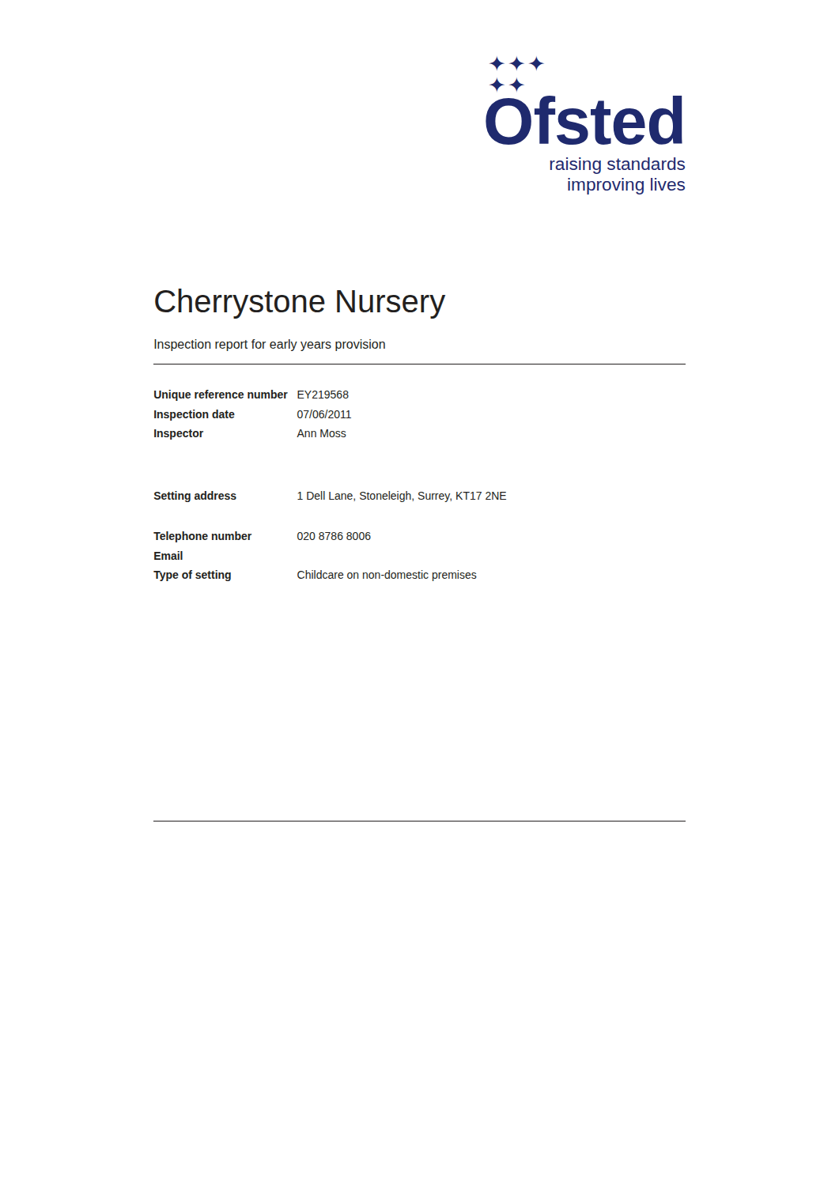✦✦✦
✦✦
Ofsted
raising standards
improving lives
Cherrystone Nursery
Inspection report for early years provision
| Unique reference number | EY219568 |
| Inspection date | 07/06/2011 |
| Inspector | Ann Moss |
| Setting address | 1 Dell Lane, Stoneleigh, Surrey, KT17 2NE |
| Telephone number | 020 8786 8006 |
| Email | |
| Type of setting | Childcare on non-domestic premises |